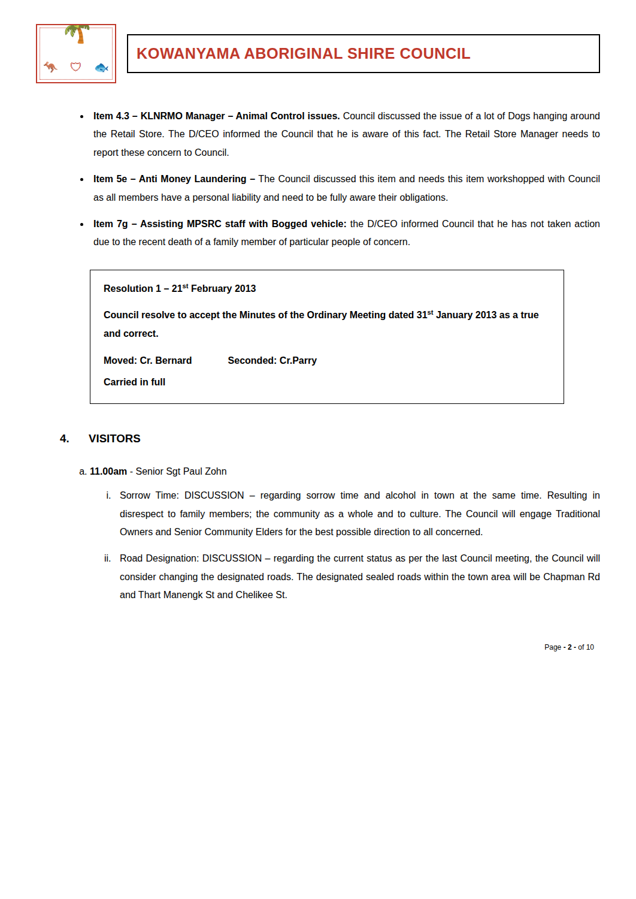🌴
🦘 🛡 🐟
KOWANYAMA ABORIGINAL SHIRE COUNCIL
Item 4.3 – KLNRMO Manager – Animal Control issues. Council discussed the issue of a lot of Dogs hanging around the Retail Store. The D/CEO informed the Council that he is aware of this fact. The Retail Store Manager needs to report these concern to Council.
Item 5e – Anti Money Laundering – The Council discussed this item and needs this item workshopped with Council as all members have a personal liability and need to be fully aware their obligations.
Item 7g – Assisting MPSRC staff with Bogged vehicle: the D/CEO informed Council that he has not taken action due to the recent death of a family member of particular people of concern.
Resolution 1 – 21st February 2013
Council resolve to accept the Minutes of the Ordinary Meeting dated 31st January 2013 as a true and correct.
Moved: Cr. Bernard Seconded: Cr.Parry
Carried in full
4. VISITORS
11.00am - Senior Sgt Paul Zohn
Sorrow Time: DISCUSSION – regarding sorrow time and alcohol in town at the same time. Resulting in disrespect to family members; the community as a whole and to culture. The Council will engage Traditional Owners and Senior Community Elders for the best possible direction to all concerned.
Road Designation: DISCUSSION – regarding the current status as per the last Council meeting, the Council will consider changing the designated roads. The designated sealed roads within the town area will be Chapman Rd and Thart Manengk St and Chelikee St.
Page - 2 - of 10